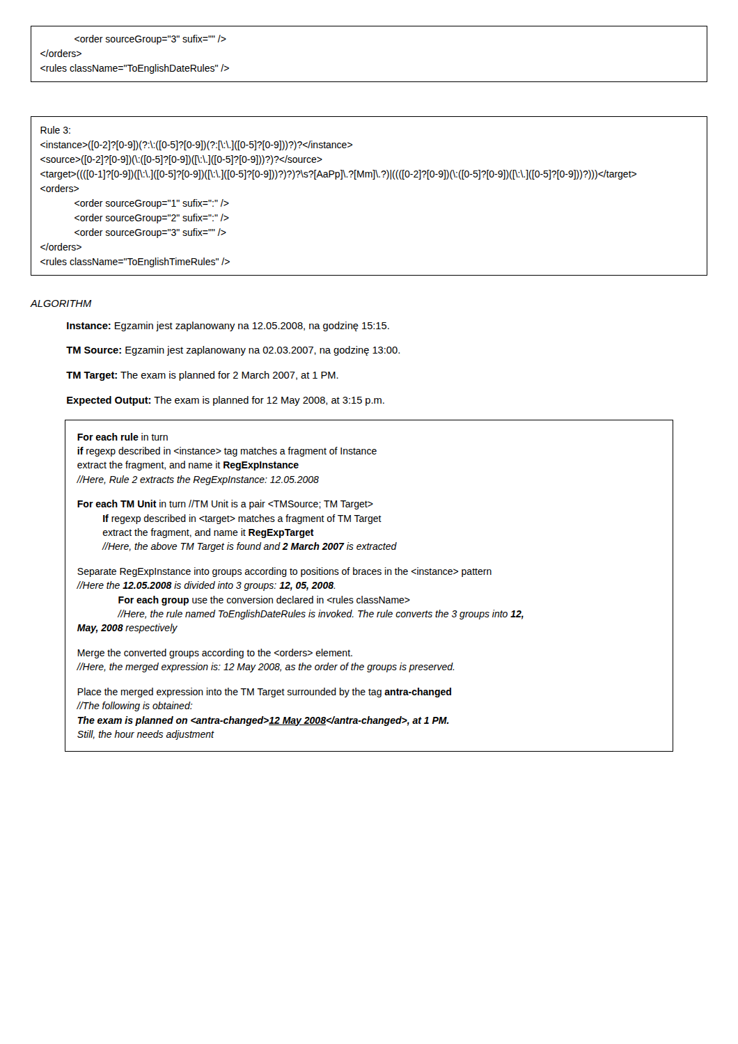<order sourceGroup="3" sufix="" />
</orders>
<rules className="ToEnglishDateRules" />
Rule 3:
<instance>([0-2]?[0-9])(?:\:([0-5]?[0-9])(?:[\:\.]([0-5]?[0-9]))?)?</instance>
<source>([0-2]?[0-9])(\:([0-5]?[0-9])([\:\.]([0-5]?[0-9]))?)?</source>
<target>((([0-1]?[0-9])([\:\.]([0-5]?[0-9])([\:\.]([0-5]?[0-9]))?)?)?\s?[AaPp]\.?[Mm]\.?)|((([0-2]?[0-9])(\:([0-5]?[0-9])([\:\.]([0-5]?[0-9]))?)))</target>
<orders>
<order sourceGroup="1" sufix=":" />
<order sourceGroup="2" sufix=":" />
<order sourceGroup="3" sufix="" />
</orders>
<rules className="ToEnglishTimeRules" />
ALGORITHM
Instance: Egzamin jest zaplanowany na 12.05.2008, na godzinę 15:15.
TM Source: Egzamin jest zaplanowany na 02.03.2007, na godzinę 13:00.
TM Target: The exam is planned for 2 March 2007, at 1 PM.
Expected Output: The exam is planned for 12 May 2008, at 3:15 p.m.
For each rule in turn
if regexp described in <instance> tag matches a fragment of Instance
extract the fragment, and name it RegExpInstance
//Here, Rule 2 extracts the RegExpInstance: 12.05.2008
For each TM Unit in turn //TM Unit is a pair <TMSource; TM Target>
If regexp described in <target> matches a fragment of TM Target
extract the fragment, and name it RegExpTarget
//Here, the above TM Target is found and 2 March 2007 is extracted
Separate RegExpInstance into groups according to positions of braces in the <instance> pattern
//Here the 12.05.2008 is divided into 3 groups: 12, 05, 2008.
For each group use the conversion declared in <rules className>
//Here, the rule named ToEnglishDateRules is invoked. The rule converts the 3 groups into 12,
May, 2008 respectively
Merge the converted groups according to the <orders> element.
//Here, the merged expression is: 12 May 2008, as the order of the groups is preserved.
Place the merged expression into the TM Target surrounded by the tag antra-changed
//The following is obtained:
The exam is planned on <antra-changed>12 May 2008</antra-changed>, at 1 PM.
Still, the hour needs adjustment